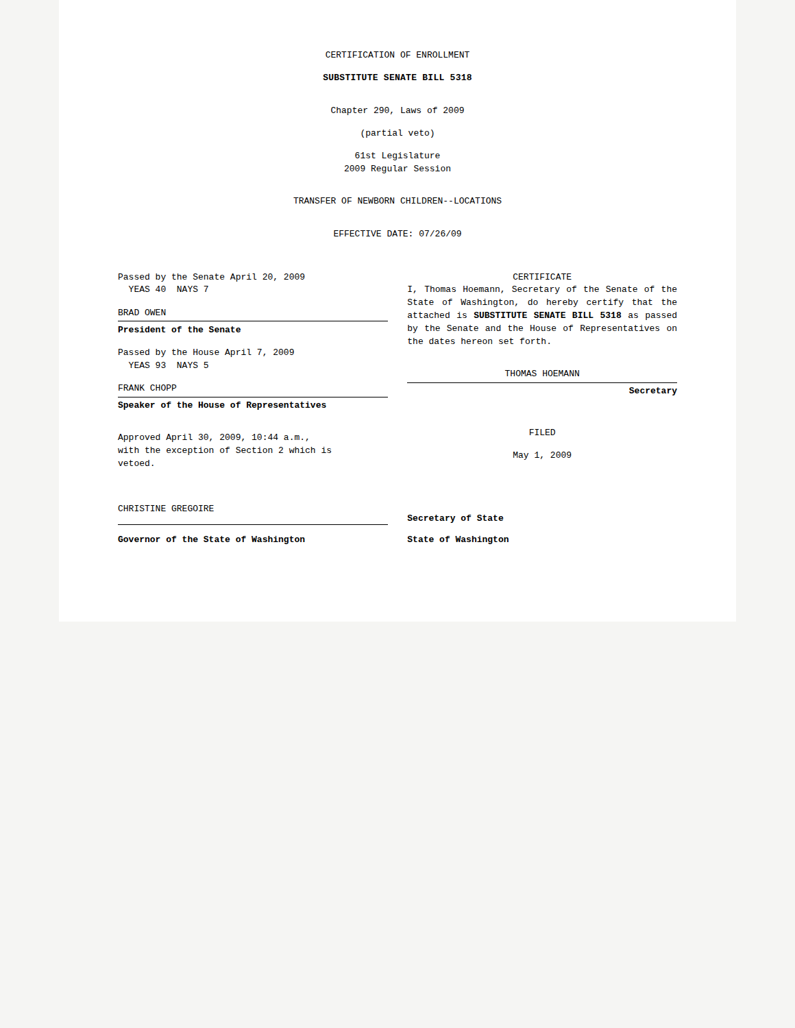CERTIFICATION OF ENROLLMENT
SUBSTITUTE SENATE BILL 5318
Chapter 290, Laws of 2009
(partial veto)
61st Legislature
2009 Regular Session
TRANSFER OF NEWBORN CHILDREN--LOCATIONS
EFFECTIVE DATE: 07/26/09
Passed by the Senate April 20, 2009
YEAS 40 NAYS 7
BRAD OWEN
President of the Senate
Passed by the House April 7, 2009
YEAS 93 NAYS 5
FRANK CHOPP
Speaker of the House of Representatives
Approved April 30, 2009, 10:44 a.m.,
with the exception of Section 2 which is
vetoed.
CERTIFICATE
I, Thomas Hoemann, Secretary of the Senate of the State of Washington, do hereby certify that the attached is SUBSTITUTE SENATE BILL 5318 as passed by the Senate and the House of Representatives on the dates hereon set forth.
THOMAS HOEMANN
Secretary
FILED
May 1, 2009
CHRISTINE GREGOIRE
Governor of the State of Washington
Secretary of State
State of Washington